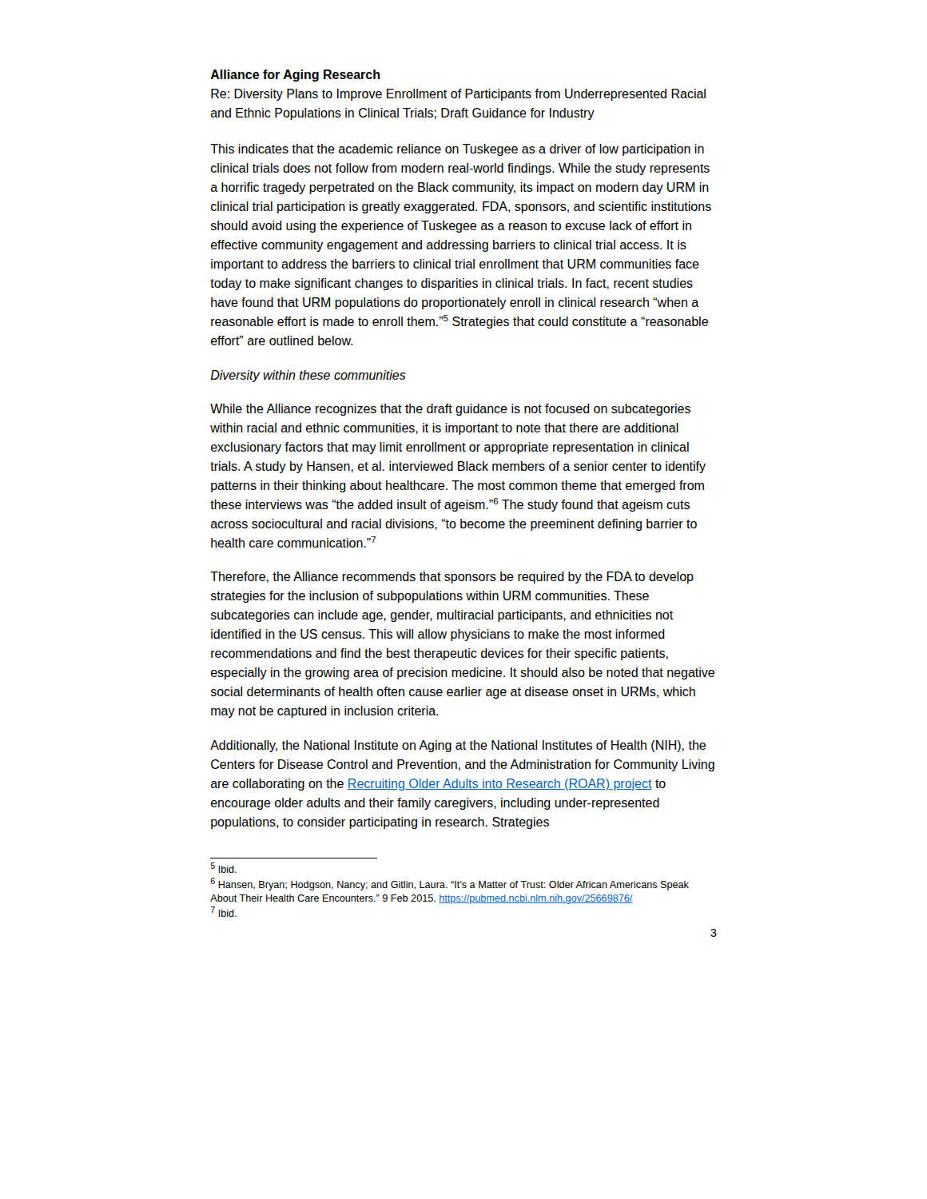Alliance for Aging Research
Re: Diversity Plans to Improve Enrollment of Participants from Underrepresented Racial and Ethnic Populations in Clinical Trials; Draft Guidance for Industry
This indicates that the academic reliance on Tuskegee as a driver of low participation in clinical trials does not follow from modern real-world findings. While the study represents a horrific tragedy perpetrated on the Black community, its impact on modern day URM in clinical trial participation is greatly exaggerated. FDA, sponsors, and scientific institutions should avoid using the experience of Tuskegee as a reason to excuse lack of effort in effective community engagement and addressing barriers to clinical trial access. It is important to address the barriers to clinical trial enrollment that URM communities face today to make significant changes to disparities in clinical trials. In fact, recent studies have found that URM populations do proportionately enroll in clinical research “when a reasonable effort is made to enroll them.”5 Strategies that could constitute a “reasonable effort” are outlined below.
Diversity within these communities
While the Alliance recognizes that the draft guidance is not focused on subcategories within racial and ethnic communities, it is important to note that there are additional exclusionary factors that may limit enrollment or appropriate representation in clinical trials. A study by Hansen, et al. interviewed Black members of a senior center to identify patterns in their thinking about healthcare. The most common theme that emerged from these interviews was “the added insult of ageism.”6 The study found that ageism cuts across sociocultural and racial divisions, “to become the preeminent defining barrier to health care communication.”7
Therefore, the Alliance recommends that sponsors be required by the FDA to develop strategies for the inclusion of subpopulations within URM communities. These subcategories can include age, gender, multiracial participants, and ethnicities not identified in the US census. This will allow physicians to make the most informed recommendations and find the best therapeutic devices for their specific patients, especially in the growing area of precision medicine. It should also be noted that negative social determinants of health often cause earlier age at disease onset in URMs, which may not be captured in inclusion criteria.
Additionally, the National Institute on Aging at the National Institutes of Health (NIH), the Centers for Disease Control and Prevention, and the Administration for Community Living are collaborating on the Recruiting Older Adults into Research (ROAR) project to encourage older adults and their family caregivers, including under-represented populations, to consider participating in research. Strategies
5 Ibid.
6 Hansen, Bryan; Hodgson, Nancy; and Gitlin, Laura. “It’s a Matter of Trust: Older African Americans Speak About Their Health Care Encounters.” 9 Feb 2015. https://pubmed.ncbi.nlm.nih.gov/25669876/
7 Ibid.
3